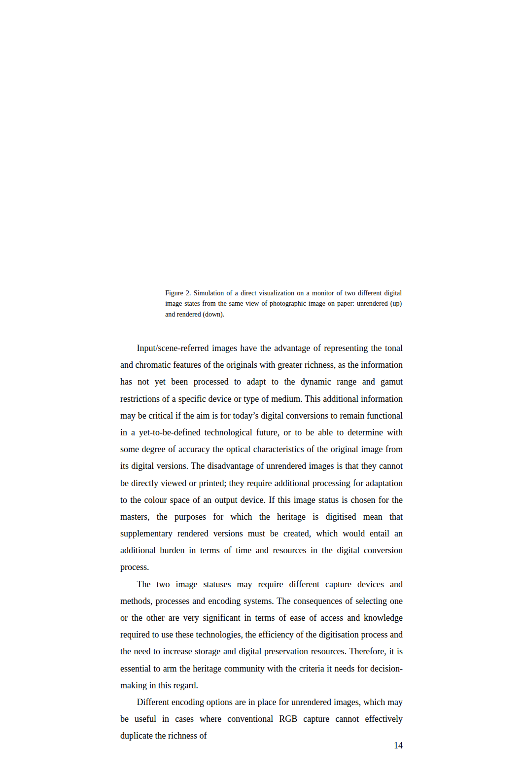Figure 2. Simulation of a direct visualization on a monitor of two different digital image states from the same view of photographic image on paper: unrendered (up) and rendered (down).
Input/scene-referred images have the advantage of representing the tonal and chromatic features of the originals with greater richness, as the information has not yet been processed to adapt to the dynamic range and gamut restrictions of a specific device or type of medium. This additional information may be critical if the aim is for today’s digital conversions to remain functional in a yet-to-be-defined technological future, or to be able to determine with some degree of accuracy the optical characteristics of the original image from its digital versions. The disadvantage of unrendered images is that they cannot be directly viewed or printed; they require additional processing for adaptation to the colour space of an output device. If this image status is chosen for the masters, the purposes for which the heritage is digitised mean that supplementary rendered versions must be created, which would entail an additional burden in terms of time and resources in the digital conversion process.
The two image statuses may require different capture devices and methods, processes and encoding systems. The consequences of selecting one or the other are very significant in terms of ease of access and knowledge required to use these technologies, the efficiency of the digitisation process and the need to increase storage and digital preservation resources. Therefore, it is essential to arm the heritage community with the criteria it needs for decision-making in this regard.
Different encoding options are in place for unrendered images, which may be useful in cases where conventional RGB capture cannot effectively duplicate the richness of
14